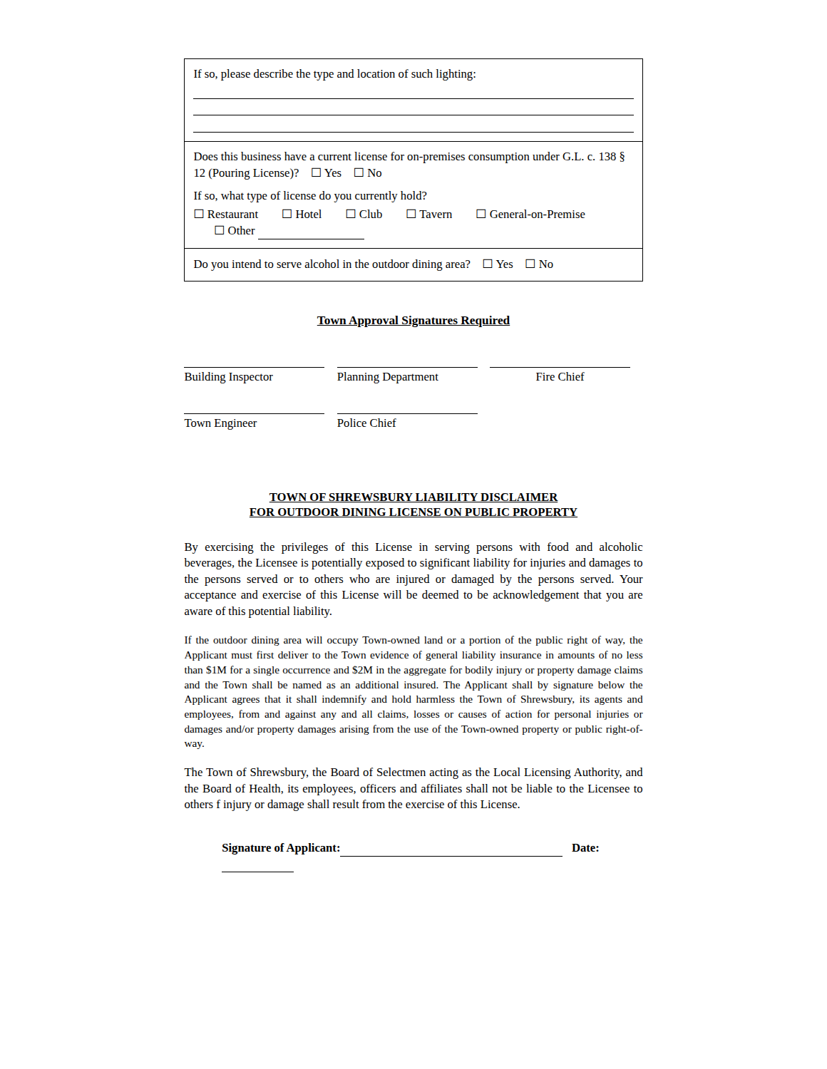| If so, please describe the type and location of such lighting: |
| Does this business have a current license for on-premises consumption under G.L. c. 138 § 12 (Pouring License)? ☐ Yes ☐ No If so, what type of license do you currently hold? ☐ Restaurant ☐ Hotel ☐ Club ☐ Tavern ☐ General-on-Premise ☐ Other |
| Do you intend to serve alcohol in the outdoor dining area? ☐ Yes ☐ No |
Town Approval Signatures Required
| Building Inspector | Planning Department | Fire Chief |
| Town Engineer | Police Chief | |
TOWN OF SHREWSBURY LIABILITY DISCLAIMER
FOR OUTDOOR DINING LICENSE ON PUBLIC PROPERTY
By exercising the privileges of this License in serving persons with food and alcoholic beverages, the Licensee is potentially exposed to significant liability for injuries and damages to the persons served or to others who are injured or damaged by the persons served. Your acceptance and exercise of this License will be deemed to be acknowledgement that you are aware of this potential liability.
If the outdoor dining area will occupy Town-owned land or a portion of the public right of way, the Applicant must first deliver to the Town evidence of general liability insurance in amounts of no less than $1M for a single occurrence and $2M in the aggregate for bodily injury or property damage claims and the Town shall be named as an additional insured. The Applicant shall by signature below the Applicant agrees that it shall indemnify and hold harmless the Town of Shrewsbury, its agents and employees, from and against any and all claims, losses or causes of action for personal injuries or damages and/or property damages arising from the use of the Town-owned property or public right-of-way.
The Town of Shrewsbury, the Board of Selectmen acting as the Local Licensing Authority, and the Board of Health, its employees, officers and affiliates shall not be liable to the Licensee to others f injury or damage shall result from the exercise of this License.
Signature of Applicant: Date: